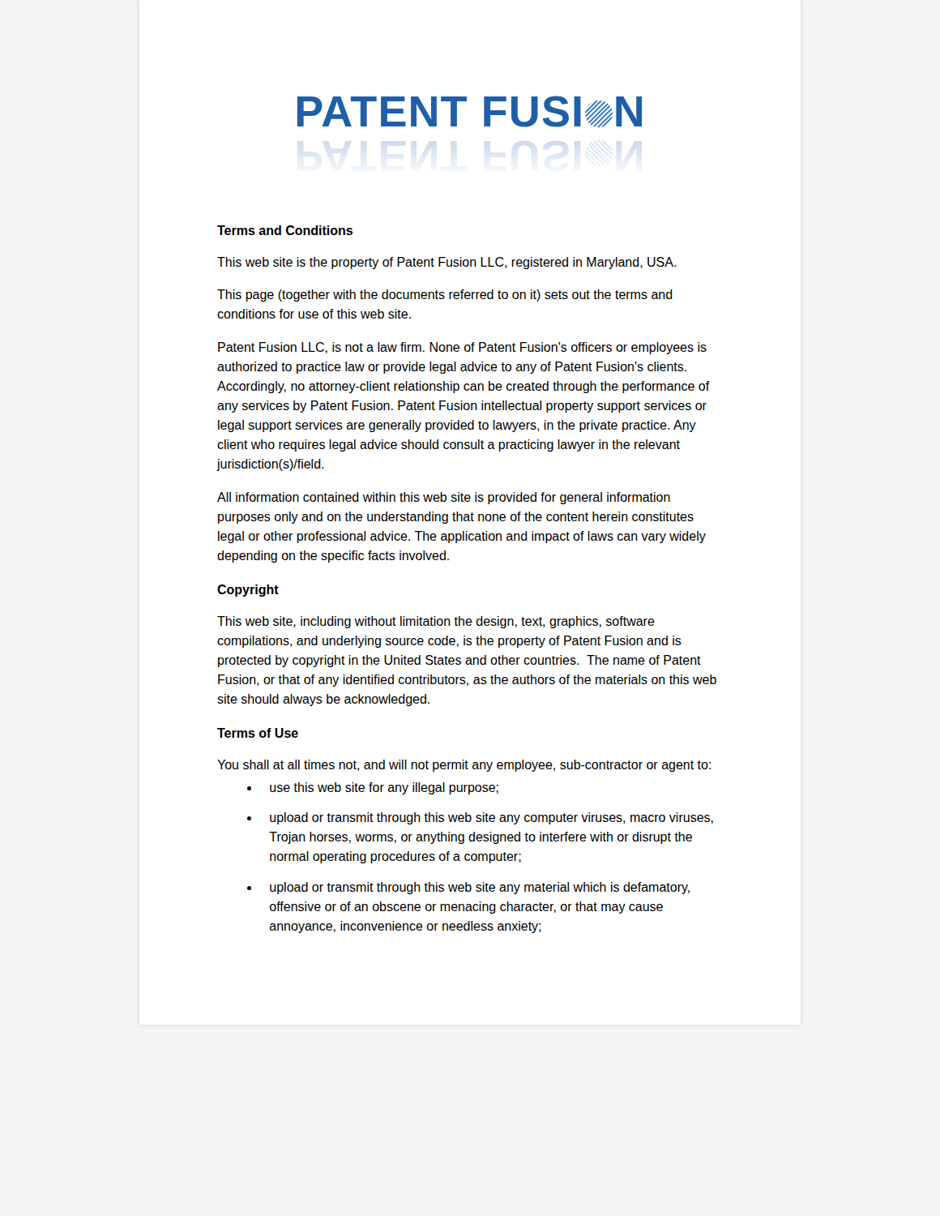PATENT FUSI N
PATENT FUSI N
Terms and Conditions
This web site is the property of Patent Fusion LLC, registered in Maryland, USA.
This page (together with the documents referred to on it) sets out the terms and conditions for use of this web site.
Patent Fusion LLC, is not a law firm. None of Patent Fusion's officers or employees is authorized to practice law or provide legal advice to any of Patent Fusion's clients. Accordingly, no attorney-client relationship can be created through the performance of any services by Patent Fusion. Patent Fusion intellectual property support services or legal support services are generally provided to lawyers, in the private practice. Any client who requires legal advice should consult a practicing lawyer in the relevant jurisdiction(s)/field.
All information contained within this web site is provided for general information purposes only and on the understanding that none of the content herein constitutes legal or other professional advice. The application and impact of laws can vary widely depending on the specific facts involved.
Copyright
This web site, including without limitation the design, text, graphics, software compilations, and underlying source code, is the property of Patent Fusion and is protected by copyright in the United States and other countries. The name of Patent Fusion, or that of any identified contributors, as the authors of the materials on this web site should always be acknowledged.
Terms of Use
You shall at all times not, and will not permit any employee, sub-contractor or agent to:
use this web site for any illegal purpose;
upload or transmit through this web site any computer viruses, macro viruses, Trojan horses, worms, or anything designed to interfere with or disrupt the normal operating procedures of a computer;
upload or transmit through this web site any material which is defamatory, offensive or of an obscene or menacing character, or that may cause annoyance, inconvenience or needless anxiety;